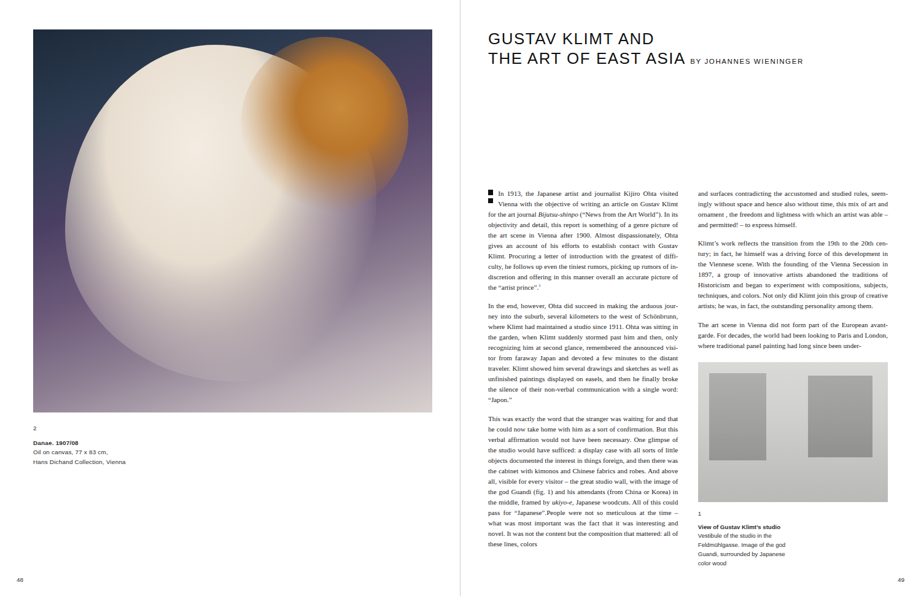2 Danae. 1907/08 Oil on canvas, 77 x 83 cm,
Hans Dichand Collection, Vienna
48
Gustav Klimt and
the Art of East Asia by Johannes Wieninger
In 1913, the Japanese artist and journalist Kijiro Ohta visited Vienna with the objective of writing an article on Gustav Klimt for the art journal Bijutsu-shinpo (“News from the Art World”). In its objectivity and detail, this report is something of a genre picture of the art scene in Vienna after 1900. Almost dispassionately, Ohta gives an account of his efforts to establish contact with Gustav Klimt. Procuring a letter of introduction with the greatest of difficulty, he follows up even the tiniest rumors, picking up rumors of indiscretion and offering in this manner overall an accurate picture of the “artist prince”.1
In the end, however, Ohta did succeed in making the arduous journey into the suburb, several kilometers to the west of Schönbrunn, where Klimt had maintained a studio since 1911. Ohta was sitting in the garden, when Klimt suddenly stormed past him and then, only recognizing him at second glance, remembered the announced visitor from faraway Japan and devoted a few minutes to the distant traveler. Klimt showed him several drawings and sketches as well as unfinished paintings displayed on easels, and then he finally broke the silence of their non-verbal communication with a single word: “Japon.”
This was exactly the word that the stranger was waiting for and that he could now take home with him as a sort of confirmation. But this verbal affirmation would not have been necessary. One glimpse of the studio would have sufficed: a display case with all sorts of little objects documented the interest in things foreign, and then there was the cabinet with kimonos and Chinese fabrics and robes. And above all, visible for every visitor – the great studio wall, with the image of the god Guandi (fig. 1) and his attendants (from China or Korea) in the middle, framed by ukiyo-e, Japanese woodcuts. All of this could pass for “Japanese”.People were not so meticulous at the time – what was most important was the fact that it was interesting and novel. It was not the content but the composition that mattered: all of these lines, colors
and surfaces contradicting the accustomed and studied rules, seemingly without space and hence also without time, this mix of art and ornament , the freedom and lightness with which an artist was able – and permitted! – to express himself.
Klimt’s work reflects the transition from the 19th to the 20th century; in fact, he himself was a driving force of this development in the Viennese scene. With the founding of the Vienna Secession in 1897, a group of innovative artists abandoned the traditions of Historicism and began to experiment with compositions, subjects, techniques, and colors. Not only did Klimt join this group of creative artists; he was, in fact, the outstanding personality among them.
The art scene in Vienna did not form part of the European avant-garde. For decades, the world had been looking to Paris and London, where traditional panel painting had long since been under-
1 View of Gustav Klimt’s studio Vestibule of the studio in the
Feldmühlgasse. Image of the god
Guandi, surrounded by Japanese
color wood
49